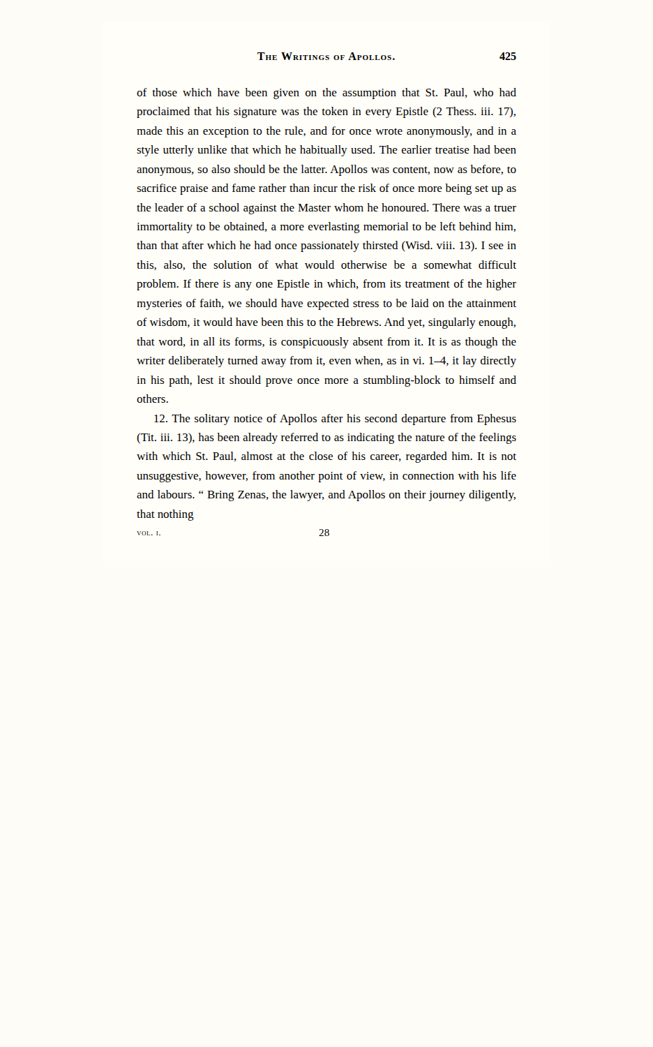The Writings of Apollos.425
of those which have been given on the assumption that St. Paul, who had proclaimed that his signature was the token in every Epistle (2 Thess. iii. 17), made this an exception to the rule, and for once wrote anonymously, and in a style utterly unlike that which he habitually used. The earlier treatise had been anonymous, so also should be the latter. Apollos was content, now as before, to sacrifice praise and fame rather than incur the risk of once more being set up as the leader of a school against the Master whom he honoured. There was a truer immortality to be obtained, a more everlasting memorial to be left behind him, than that after which he had once passionately thirsted (Wisd. viii. 13). I see in this, also, the solution of what would otherwise be a somewhat difficult problem. If there is any one Epistle in which, from its treatment of the higher mysteries of faith, we should have expected stress to be laid on the attainment of wisdom, it would have been this to the Hebrews. And yet, singularly enough, that word, in all its forms, is conspicuously absent from it. It is as though the writer deliberately turned away from it, even when, as in vi. 1–4, it lay directly in his path, lest it should prove once more a stumbling-block to himself and others.
12. The solitary notice of Apollos after his second departure from Ephesus (Tit. iii. 13), has been already referred to as indicating the nature of the feelings with which St. Paul, almost at the close of his career, regarded him. It is not unsuggestive, however, from another point of view, in connection with his life and labours. “ Bring Zenas, the lawyer, and Apollos on their journey diligently, that nothing
vol. i. 28